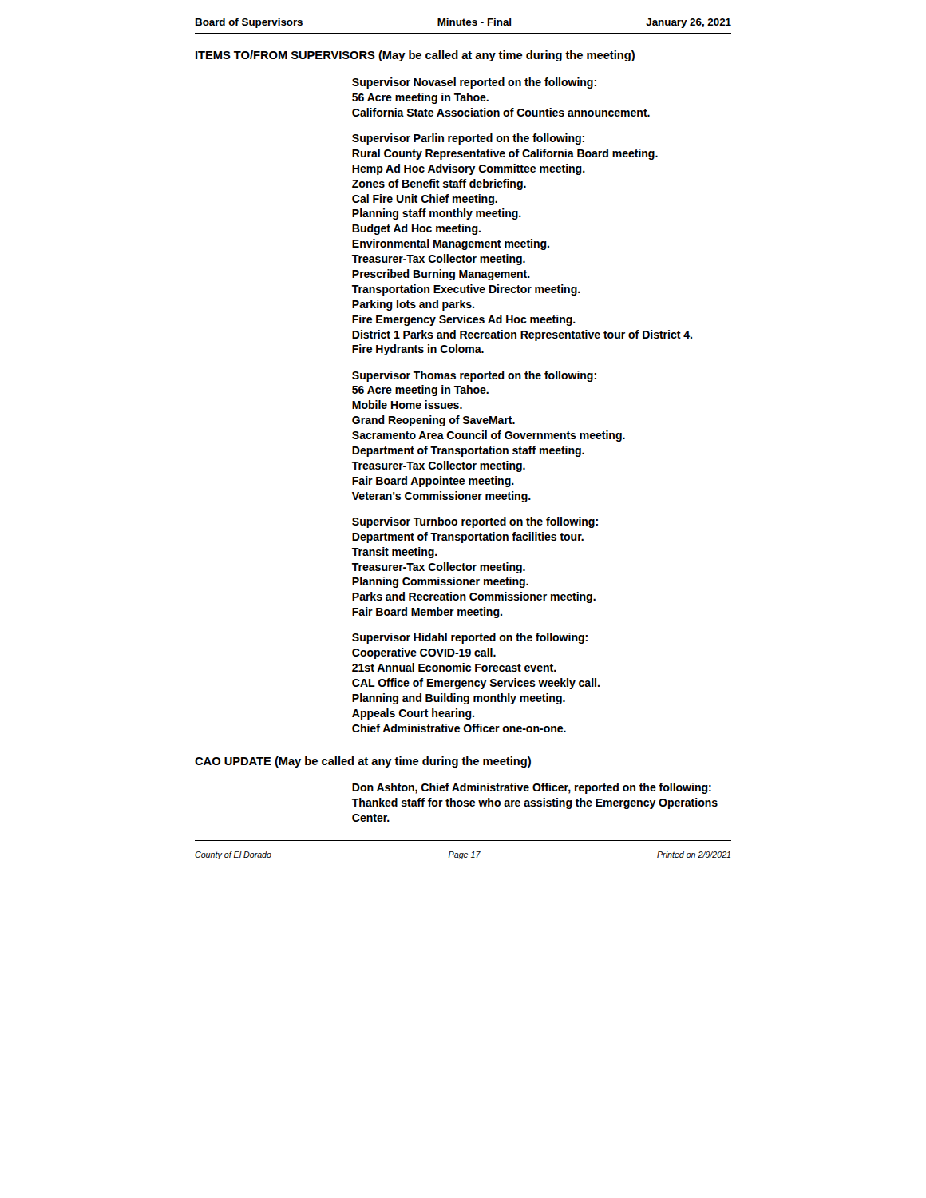Board of Supervisors
Minutes - Final
January 26, 2021
ITEMS TO/FROM SUPERVISORS (May be called at any time during the meeting)
Supervisor Novasel reported on the following:
56 Acre meeting in Tahoe.
California State Association of Counties announcement.
Supervisor Parlin reported on the following:
Rural County Representative of California Board meeting.
Hemp Ad Hoc Advisory Committee meeting.
Zones of Benefit staff debriefing.
Cal Fire Unit Chief meeting.
Planning staff monthly meeting.
Budget Ad Hoc meeting.
Environmental Management meeting.
Treasurer-Tax Collector meeting.
Prescribed Burning Management.
Transportation Executive Director meeting.
Parking lots and parks.
Fire Emergency Services Ad Hoc meeting.
District 1 Parks and Recreation Representative tour of District 4.
Fire Hydrants in Coloma.
Supervisor Thomas reported on the following:
56 Acre meeting in Tahoe.
Mobile Home issues.
Grand Reopening of SaveMart.
Sacramento Area Council of Governments meeting.
Department of Transportation staff meeting.
Treasurer-Tax Collector meeting.
Fair Board Appointee meeting.
Veteran's Commissioner meeting.
Supervisor Turnboo reported on the following:
Department of Transportation facilities tour.
Transit meeting.
Treasurer-Tax Collector meeting.
Planning Commissioner meeting.
Parks and Recreation Commissioner meeting.
Fair Board Member meeting.
Supervisor Hidahl reported on the following:
Cooperative COVID-19 call.
21st Annual Economic Forecast event.
CAL Office of Emergency Services weekly call.
Planning and Building monthly meeting.
Appeals Court hearing.
Chief Administrative Officer one-on-one.
CAO UPDATE (May be called at any time during the meeting)
Don Ashton, Chief Administrative Officer, reported on the following:
Thanked staff for those who are assisting the Emergency Operations Center.
County of El Dorado
Page 17
Printed on 2/9/2021